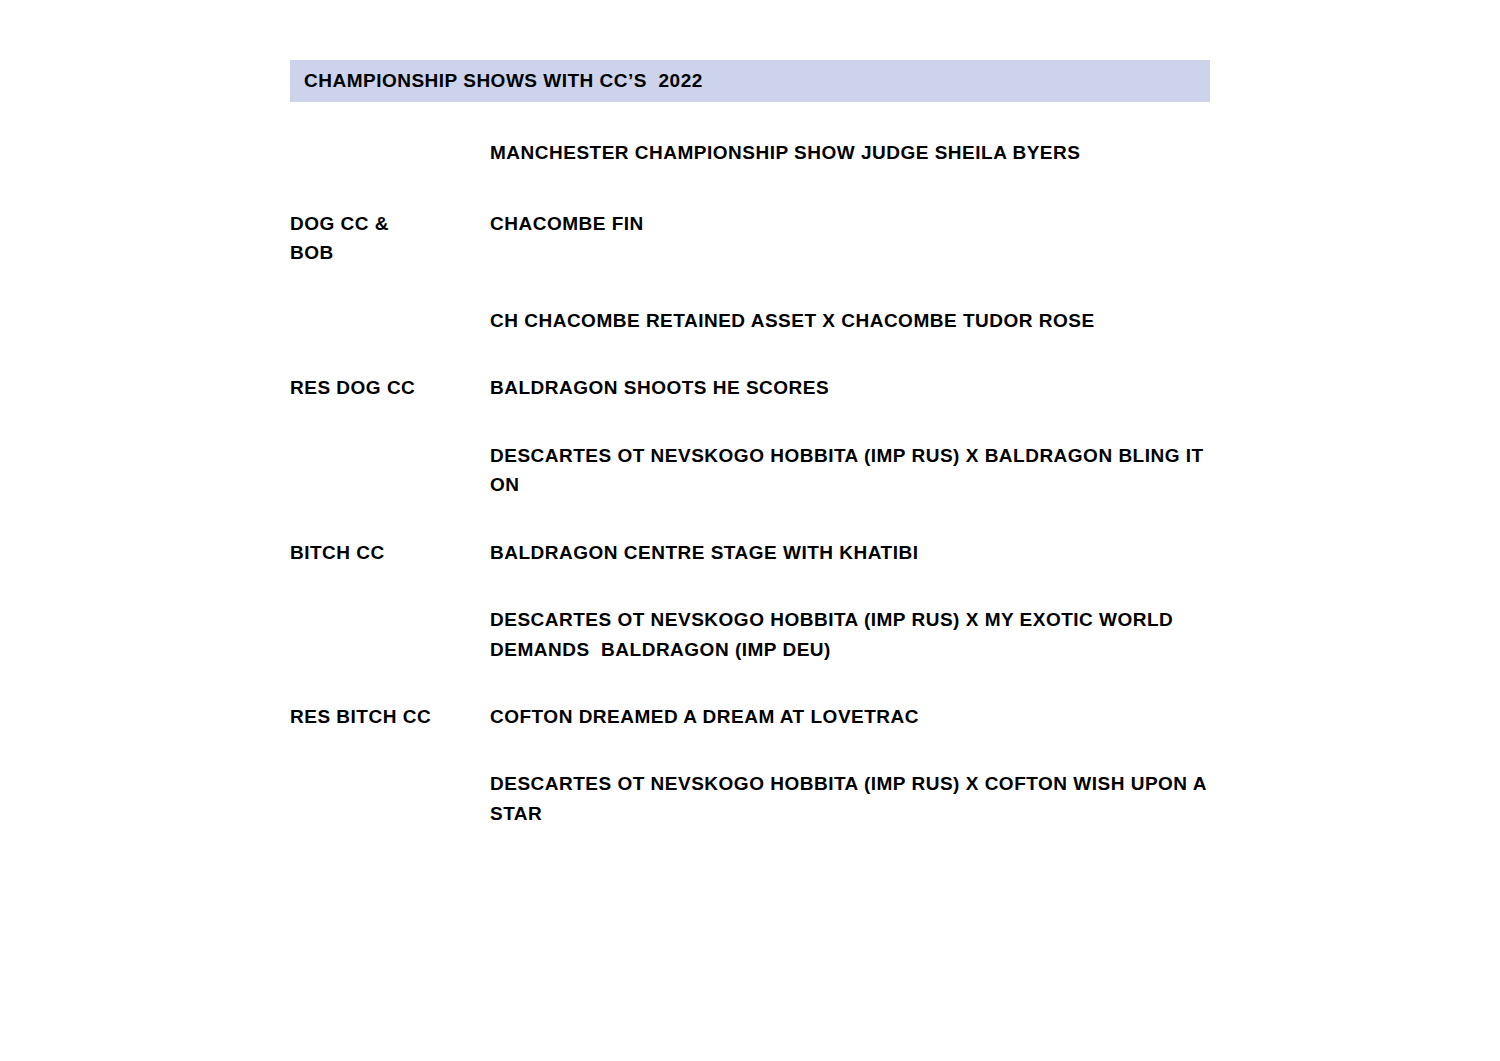CHAMPIONSHIP SHOWS WITH CC’S 2022
MANCHESTER CHAMPIONSHIP SHOW JUDGE SHEILA BYERS
| DOG CC & BOB | CHACOMBE FIN |
| | CH CHACOMBE RETAINED ASSET X CHACOMBE TUDOR ROSE |
| RES DOG CC | BALDRAGON SHOOTS HE SCORES |
| | DESCARTES OT NEVSKOGO HOBBITA (IMP RUS) X BALDRAGON BLING IT ON |
| BITCH CC | BALDRAGON CENTRE STAGE WITH KHATIBI |
| | DESCARTES OT NEVSKOGO HOBBITA (IMP RUS) X MY EXOTIC WORLD DEMANDS BALDRAGON (IMP DEU) |
| RES BITCH CC | COFTON DREAMED A DREAM AT LOVETRAC |
| | DESCARTES OT NEVSKOGO HOBBITA (IMP RUS) X COFTON WISH UPON A STAR |